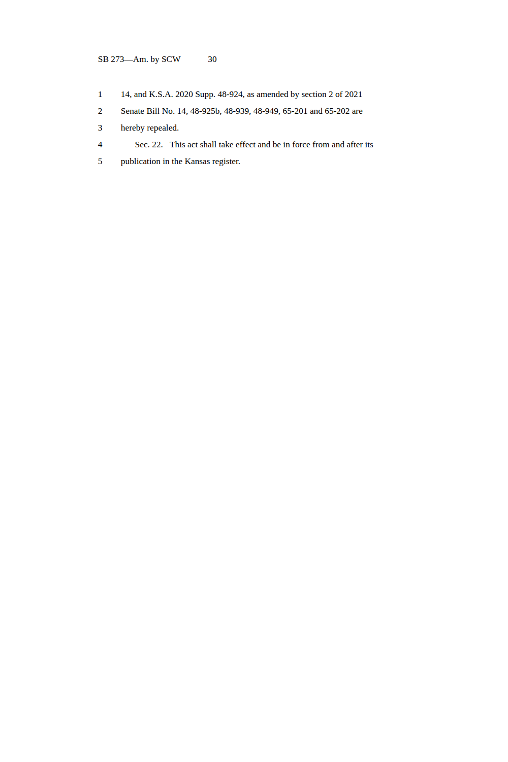SB 273—Am. by SCW 30
| 1 | 14, and K.S.A. 2020 Supp. 48-924, as amended by section 2 of 2021 |
| 2 | Senate Bill No. 14, 48-925b, 48-939, 48-949, 65-201 and 65-202 are |
| 3 | hereby repealed. |
| 4 | Sec. 22. This act shall take effect and be in force from and after its |
| 5 | publication in the Kansas register. |